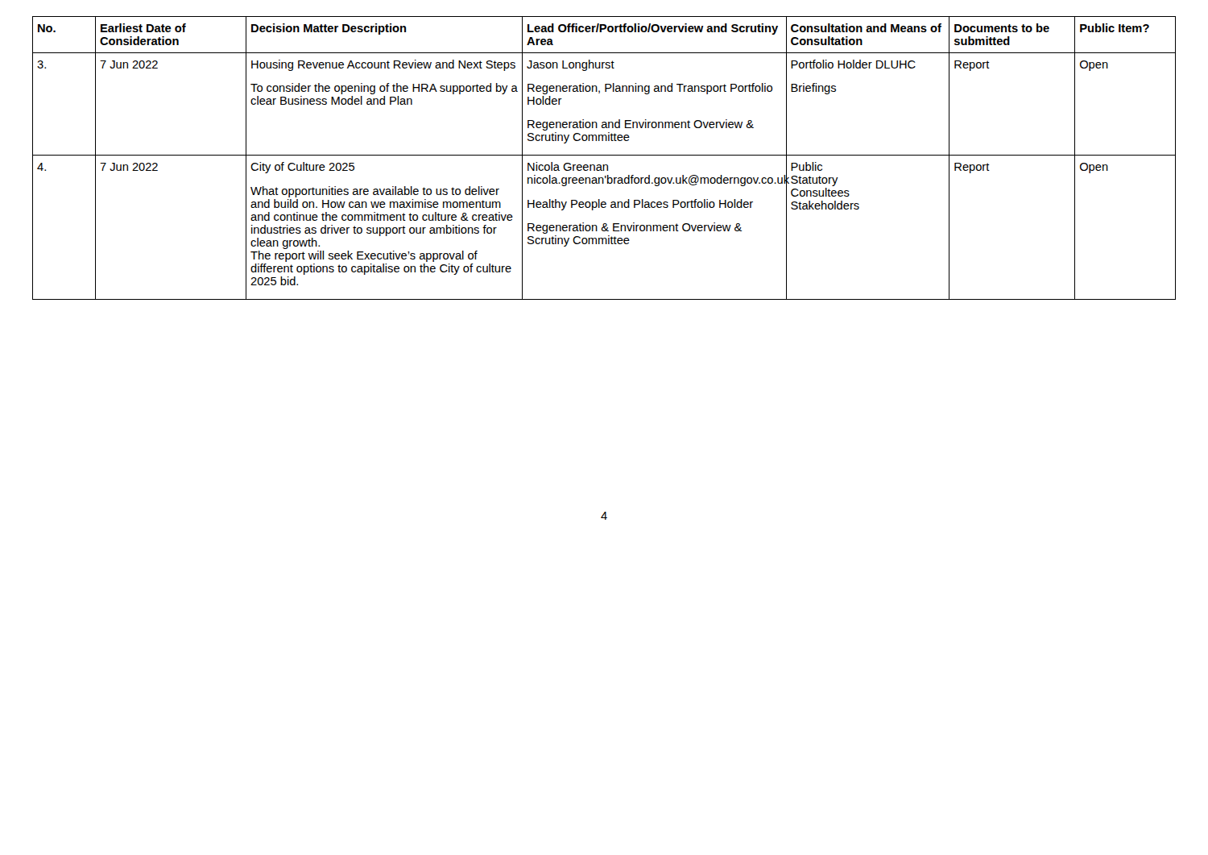| No. | Earliest Date of Consideration | Decision Matter Description | Lead Officer/Portfolio/Overview and Scrutiny Area | Consultation and Means of Consultation | Documents to be submitted | Public Item? |
| --- | --- | --- | --- | --- | --- | --- |
| 3. | 7 Jun 2022 | Housing Revenue Account Review and Next Steps To consider the opening of the HRA supported by a clear Business Model and Plan | Jason Longhurst Regeneration, Planning and Transport Portfolio Holder Regeneration and Environment Overview & Scrutiny Committee | Portfolio Holder DLUHC Briefings | Report | Open |
| 4. | 7 Jun 2022 | City of Culture 2025 What opportunities are available to us to deliver and build on. How can we maximise momentum and continue the commitment to culture & creative industries as driver to support our ambitions for clean growth. The report will seek Executive’s approval of different options to capitalise on the City of culture 2025 bid. | Nicola Greenan nicola.greenan'bradford.gov.uk@moderngov.co.uk Healthy People and Places Portfolio Holder Regeneration & Environment Overview & Scrutiny Committee | Public Statutory Consultees Stakeholders | Report | Open |
4